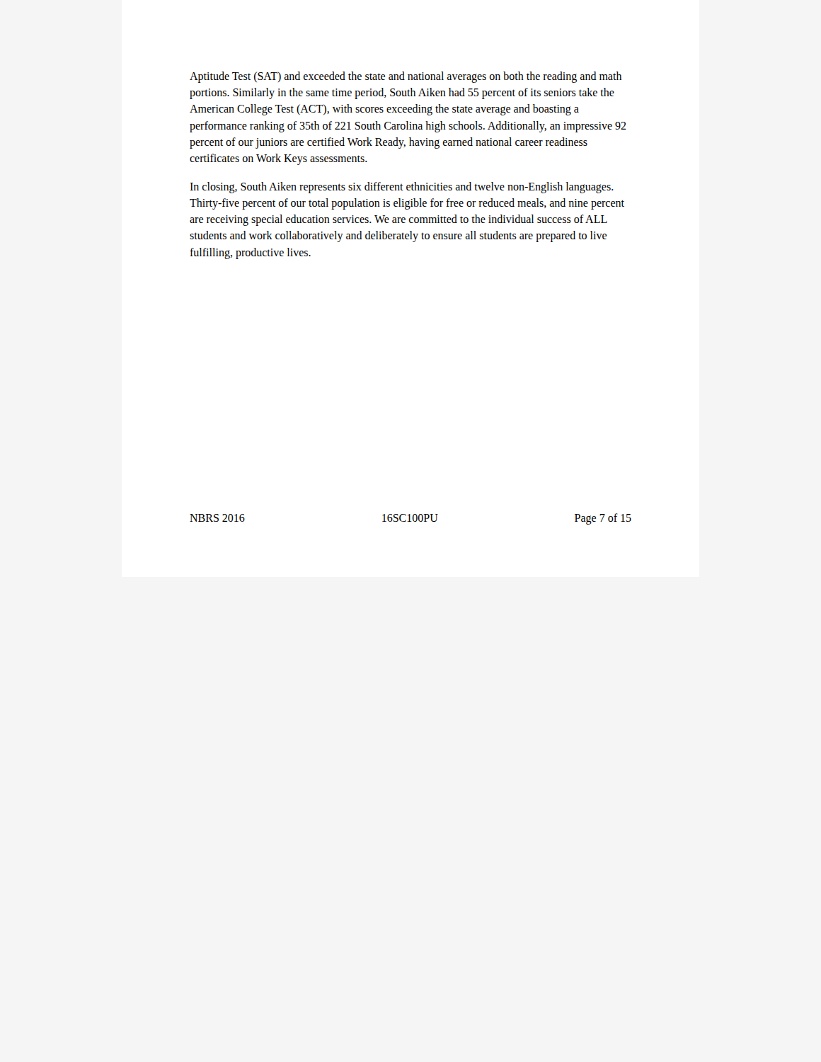Aptitude Test (SAT) and exceeded the state and national averages on both the reading and math portions. Similarly in the same time period, South Aiken had 55 percent of its seniors take the American College Test (ACT), with scores exceeding the state average and boasting a performance ranking of 35th of 221 South Carolina high schools. Additionally, an impressive 92 percent of our juniors are certified Work Ready, having earned national career readiness certificates on Work Keys assessments.
In closing, South Aiken represents six different ethnicities and twelve non-English languages. Thirty-five percent of our total population is eligible for free or reduced meals, and nine percent are receiving special education services. We are committed to the individual success of ALL students and work collaboratively and deliberately to ensure all students are prepared to live fulfilling, productive lives.
NBRS 2016 16SC100PU Page 7 of 15